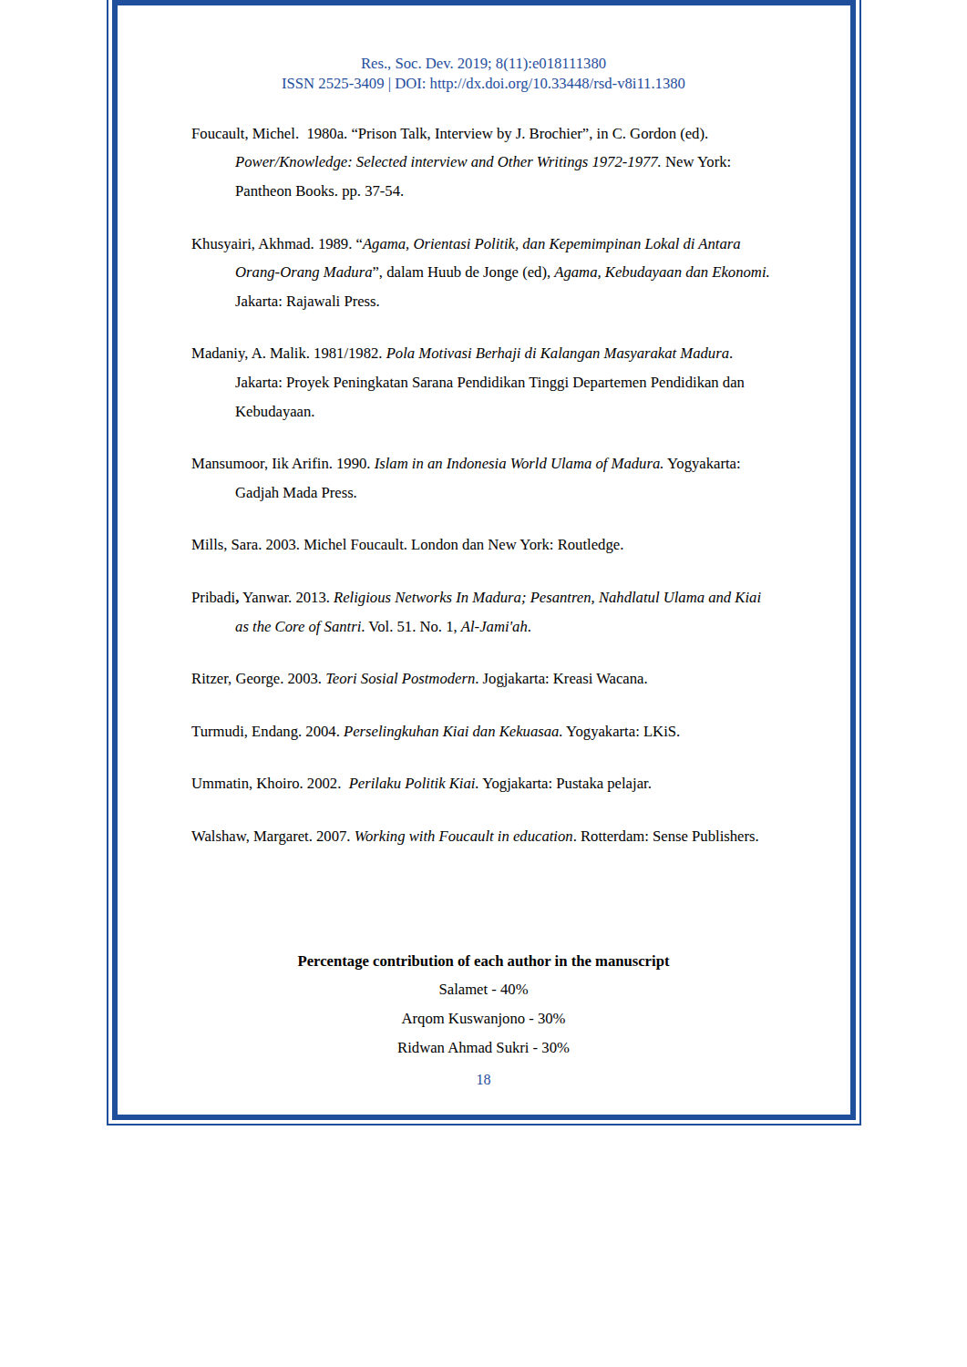Res., Soc. Dev. 2019; 8(11):e018111380
ISSN 2525-3409 | DOI: http://dx.doi.org/10.33448/rsd-v8i11.1380
Foucault, Michel. 1980a. “Prison Talk, Interview by J. Brochier”, in C. Gordon (ed). Power/Knowledge: Selected interview and Other Writings 1972-1977. New York: Pantheon Books. pp. 37-54.
Khusyairi, Akhmad. 1989. “Agama, Orientasi Politik, dan Kepemimpinan Lokal di Antara Orang-Orang Madura”, dalam Huub de Jonge (ed), Agama, Kebudayaan dan Ekonomi. Jakarta: Rajawali Press.
Madaniy, A. Malik. 1981/1982. Pola Motivasi Berhaji di Kalangan Masyarakat Madura. Jakarta: Proyek Peningkatan Sarana Pendidikan Tinggi Departemen Pendidikan dan Kebudayaan.
Mansumoor, Iik Arifin. 1990. Islam in an Indonesia World Ulama of Madura. Yogyakarta: Gadjah Mada Press.
Mills, Sara. 2003. Michel Foucault. London dan New York: Routledge.
Pribadi, Yanwar. 2013. Religious Networks In Madura; Pesantren, Nahdlatul Ulama and Kiai as the Core of Santri. Vol. 51. No. 1, Al-Jami'ah.
Ritzer, George. 2003. Teori Sosial Postmodern. Jogjakarta: Kreasi Wacana.
Turmudi, Endang. 2004. Perselingkuhan Kiai dan Kekuasaa. Yogyakarta: LKiS.
Ummatin, Khoiro. 2002. Perilaku Politik Kiai. Yogjakarta: Pustaka pelajar.
Walshaw, Margaret. 2007. Working with Foucault in education. Rotterdam: Sense Publishers.
Percentage contribution of each author in the manuscript
Salamet - 40%
Arqom Kuswanjono - 30%
Ridwan Ahmad Sukri - 30%
18